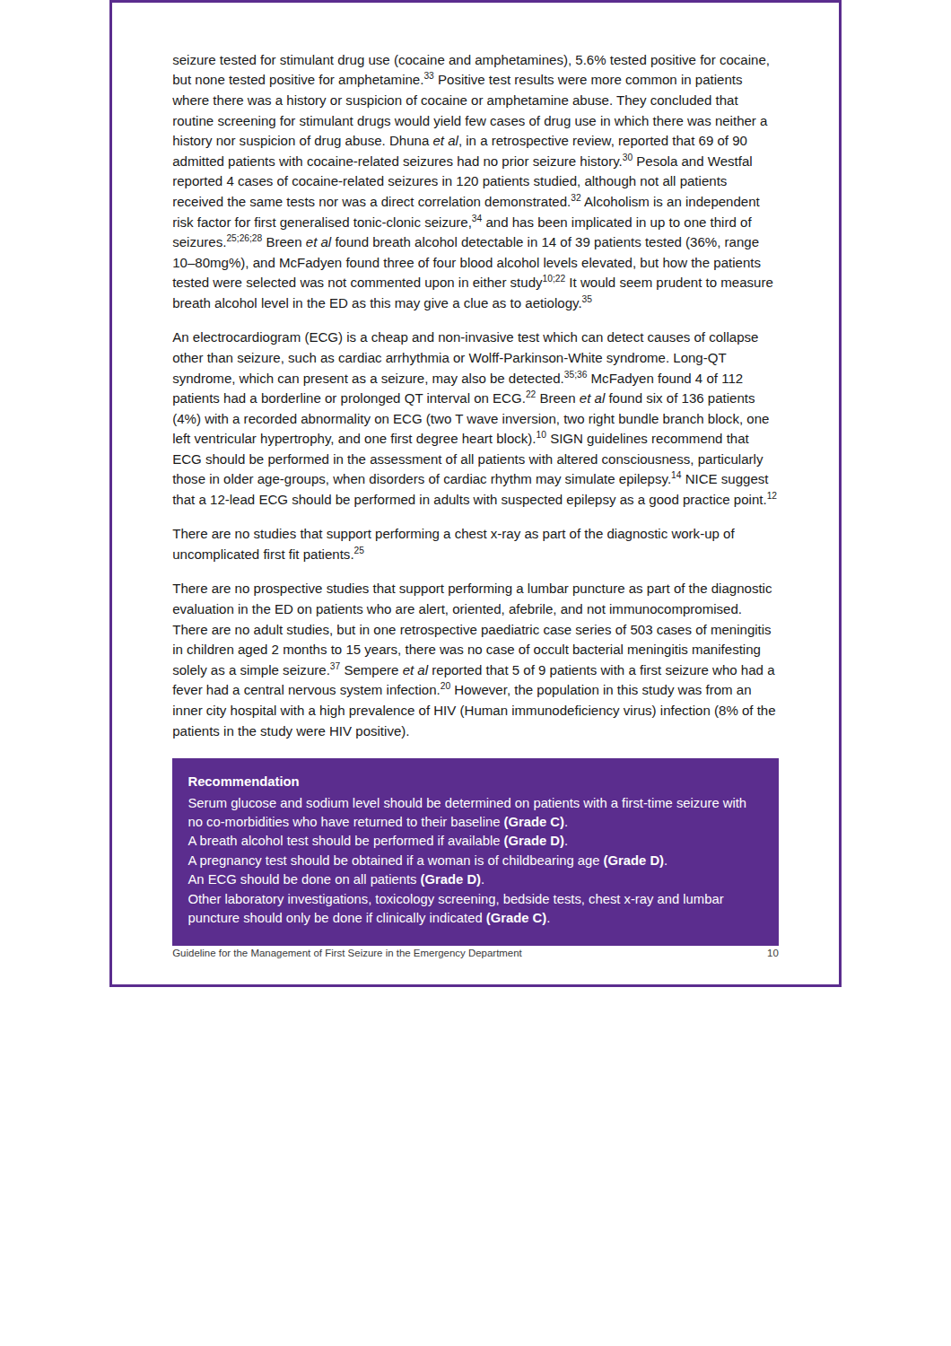seizure tested for stimulant drug use (cocaine and amphetamines), 5.6% tested positive for cocaine, but none tested positive for amphetamine.33 Positive test results were more common in patients where there was a history or suspicion of cocaine or amphetamine abuse. They concluded that routine screening for stimulant drugs would yield few cases of drug use in which there was neither a history nor suspicion of drug abuse. Dhuna et al, in a retrospective review, reported that 69 of 90 admitted patients with cocaine-related seizures had no prior seizure history.30 Pesola and Westfal reported 4 cases of cocaine-related seizures in 120 patients studied, although not all patients received the same tests nor was a direct correlation demonstrated.32 Alcoholism is an independent risk factor for first generalised tonic-clonic seizure,34 and has been implicated in up to one third of seizures.25;26;28 Breen et al found breath alcohol detectable in 14 of 39 patients tested (36%, range 10–80mg%), and McFadyen found three of four blood alcohol levels elevated, but how the patients tested were selected was not commented upon in either study10;22 It would seem prudent to measure breath alcohol level in the ED as this may give a clue as to aetiology.35
An electrocardiogram (ECG) is a cheap and non-invasive test which can detect causes of collapse other than seizure, such as cardiac arrhythmia or Wolff-Parkinson-White syndrome. Long-QT syndrome, which can present as a seizure, may also be detected.35;36 McFadyen found 4 of 112 patients had a borderline or prolonged QT interval on ECG.22 Breen et al found six of 136 patients (4%) with a recorded abnormality on ECG (two T wave inversion, two right bundle branch block, one left ventricular hypertrophy, and one first degree heart block).10 SIGN guidelines recommend that ECG should be performed in the assessment of all patients with altered consciousness, particularly those in older age-groups, when disorders of cardiac rhythm may simulate epilepsy.14 NICE suggest that a 12-lead ECG should be performed in adults with suspected epilepsy as a good practice point.12
There are no studies that support performing a chest x-ray as part of the diagnostic work-up of uncomplicated first fit patients.25
There are no prospective studies that support performing a lumbar puncture as part of the diagnostic evaluation in the ED on patients who are alert, oriented, afebrile, and not immunocompromised. There are no adult studies, but in one retrospective paediatric case series of 503 cases of meningitis in children aged 2 months to 15 years, there was no case of occult bacterial meningitis manifesting solely as a simple seizure.37 Sempere et al reported that 5 of 9 patients with a first seizure who had a fever had a central nervous system infection.20 However, the population in this study was from an inner city hospital with a high prevalence of HIV (Human immunodeficiency virus) infection (8% of the patients in the study were HIV positive).
Recommendation
Serum glucose and sodium level should be determined on patients with a first-time seizure with no co-morbidities who have returned to their baseline (Grade C).
A breath alcohol test should be performed if available (Grade D).
A pregnancy test should be obtained if a woman is of childbearing age (Grade D).
An ECG should be done on all patients (Grade D).
Other laboratory investigations, toxicology screening, bedside tests, chest x-ray and lumbar puncture should only be done if clinically indicated (Grade C).
Guideline for the Management of First Seizure in the Emergency Department 10